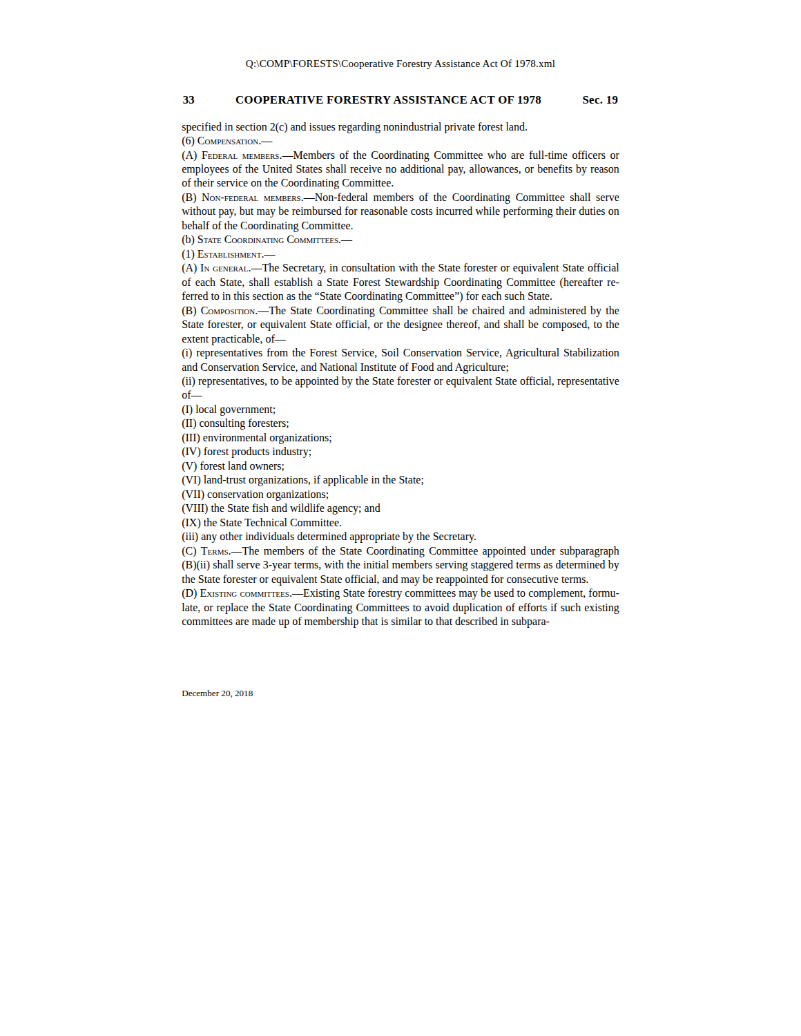Q:\COMP\FORESTS\Cooperative Forestry Assistance Act Of 1978.xml
33 COOPERATIVE FORESTRY ASSISTANCE ACT OF 1978 Sec. 19
specified in section 2(c) and issues regarding nonindustrial private forest land.
(6) Compensation.—
(A) Federal members.—Members of the Coordinating Committee who are full-time officers or employees of the United States shall receive no additional pay, allowances, or benefits by reason of their service on the Coordinating Committee.
(B) Non-federal members.—Non-federal members of the Coordinating Committee shall serve without pay, but may be reimbursed for reasonable costs incurred while performing their duties on behalf of the Coordinating Committee.
(b) State Coordinating Committees.—
(1) Establishment.—
(A) In general.—The Secretary, in consultation with the State forester or equivalent State official of each State, shall establish a State Forest Stewardship Coordinating Committee (hereafter referred to in this section as the “State Coordinating Committee”) for each such State.
(B) Composition.—The State Coordinating Committee shall be chaired and administered by the State forester, or equivalent State official, or the designee thereof, and shall be composed, to the extent practicable, of—
(i) representatives from the Forest Service, Soil Conservation Service, Agricultural Stabilization and Conservation Service, and National Institute of Food and Agriculture;
(ii) representatives, to be appointed by the State forester or equivalent State official, representative of—
(I) local government;
(II) consulting foresters;
(III) environmental organizations;
(IV) forest products industry;
(V) forest land owners;
(VI) land-trust organizations, if applicable in the State;
(VII) conservation organizations;
(VIII) the State fish and wildlife agency; and
(IX) the State Technical Committee.
(iii) any other individuals determined appropriate by the Secretary.
(C) Terms.—The members of the State Coordinating Committee appointed under subparagraph (B)(ii) shall serve 3-year terms, with the initial members serving staggered terms as determined by the State forester or equivalent State official, and may be reappointed for consecutive terms.
(D) Existing committees.—Existing State forestry committees may be used to complement, formulate, or replace the State Coordinating Committees to avoid duplication of efforts if such existing committees are made up of membership that is similar to that described in subpara-
December 20, 2018